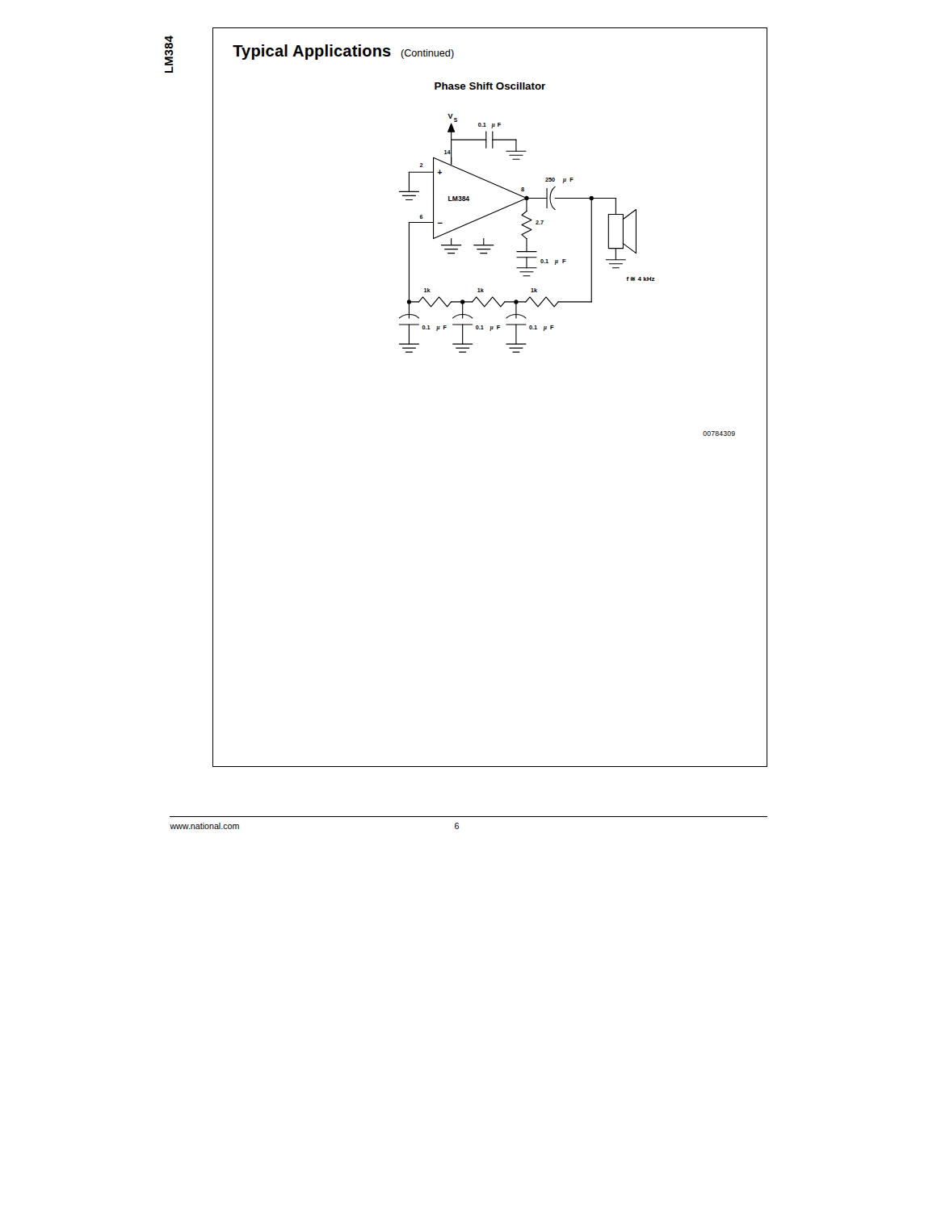LM384
Typical Applications (Continued)
Phase Shift Oscillator
V S 0.1 μ F LM384 14 2 + 6 − 8 250 μ F f ≅ 4 kHz 2.7 0.1 μ F 1k 1k 1k 0.1 μ F 0.1 μ F 0.1 μ F
00784309
www.national.com 6